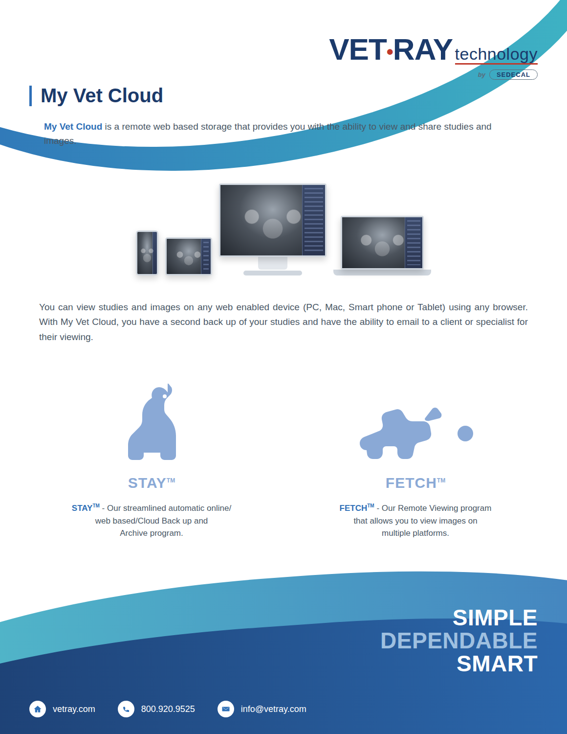VET•RAY
technology
by SEDECAL
My Vet Cloud
My Vet Cloud is a remote web based storage that provides you with the ability to view and share studies and images.
You can view studies and images on any web enabled device (PC, Mac, Smart phone or Tablet) using any browser. With My Vet Cloud, you have a second back up of your studies and have the ability to email to a client or specialist for their viewing.
STAYTM
STAYTM - Our streamlined automatic online/
web based/Cloud Back up and
Archive program.
FETCHTM
FETCHTM - Our Remote Viewing program
that allows you to view images on
multiple platforms.
SIMPLE
DEPENDABLE
SMART
vetray.com
800.920.9525
info@vetray.com